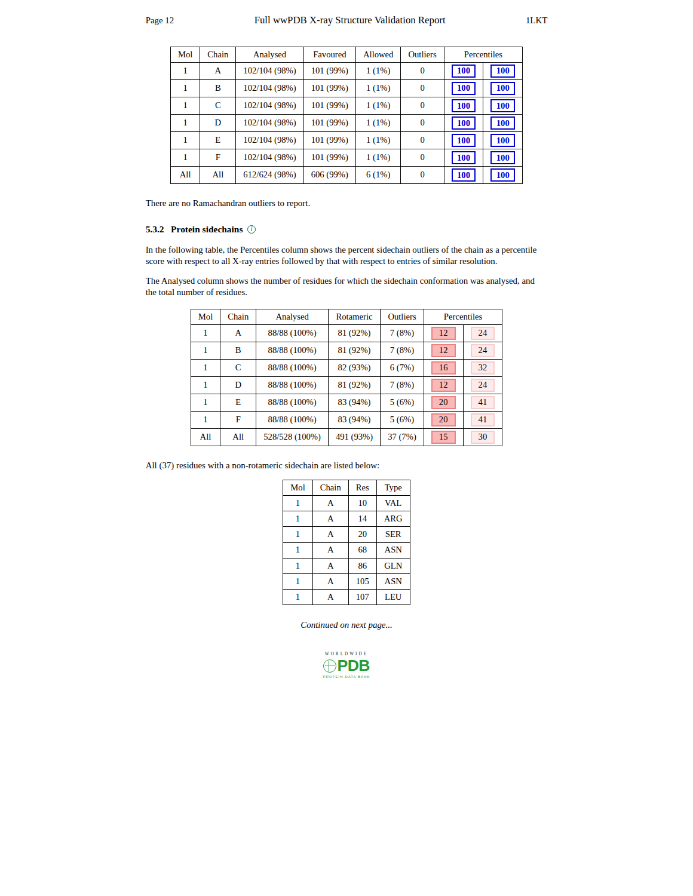Page 12
Full wwPDB X-ray Structure Validation Report
1LKT
| Mol | Chain | Analysed | Favoured | Allowed | Outliers | Percentiles |
| --- | --- | --- | --- | --- | --- | --- |
| 1 | A | 102/104 (98%) | 101 (99%) | 1 (1%) | 0 | 100 | 100 |
| 1 | B | 102/104 (98%) | 101 (99%) | 1 (1%) | 0 | 100 | 100 |
| 1 | C | 102/104 (98%) | 101 (99%) | 1 (1%) | 0 | 100 | 100 |
| 1 | D | 102/104 (98%) | 101 (99%) | 1 (1%) | 0 | 100 | 100 |
| 1 | E | 102/104 (98%) | 101 (99%) | 1 (1%) | 0 | 100 | 100 |
| 1 | F | 102/104 (98%) | 101 (99%) | 1 (1%) | 0 | 100 | 100 |
| All | All | 612/624 (98%) | 606 (99%) | 6 (1%) | 0 | 100 | 100 |
There are no Ramachandran outliers to report.
5.3.2 Protein sidechains i
In the following table, the Percentiles column shows the percent sidechain outliers of the chain as a percentile score with respect to all X-ray entries followed by that with respect to entries of similar resolution.
The Analysed column shows the number of residues for which the sidechain conformation was analysed, and the total number of residues.
| Mol | Chain | Analysed | Rotameric | Outliers | Percentiles |
| --- | --- | --- | --- | --- | --- |
| 1 | A | 88/88 (100%) | 81 (92%) | 7 (8%) | 12 | 24 |
| 1 | B | 88/88 (100%) | 81 (92%) | 7 (8%) | 12 | 24 |
| 1 | C | 88/88 (100%) | 82 (93%) | 6 (7%) | 16 | 32 |
| 1 | D | 88/88 (100%) | 81 (92%) | 7 (8%) | 12 | 24 |
| 1 | E | 88/88 (100%) | 83 (94%) | 5 (6%) | 20 | 41 |
| 1 | F | 88/88 (100%) | 83 (94%) | 5 (6%) | 20 | 41 |
| All | All | 528/528 (100%) | 491 (93%) | 37 (7%) | 15 | 30 |
All (37) residues with a non-rotameric sidechain are listed below:
| Mol | Chain | Res | Type |
| --- | --- | --- | --- |
| 1 | A | 10 | VAL |
| 1 | A | 14 | ARG |
| 1 | A | 20 | SER |
| 1 | A | 68 | ASN |
| 1 | A | 86 | GLN |
| 1 | A | 105 | ASN |
| 1 | A | 107 | LEU |
Continued on next page...
WORLDWIDE
PDB
PROTEIN DATA BANK